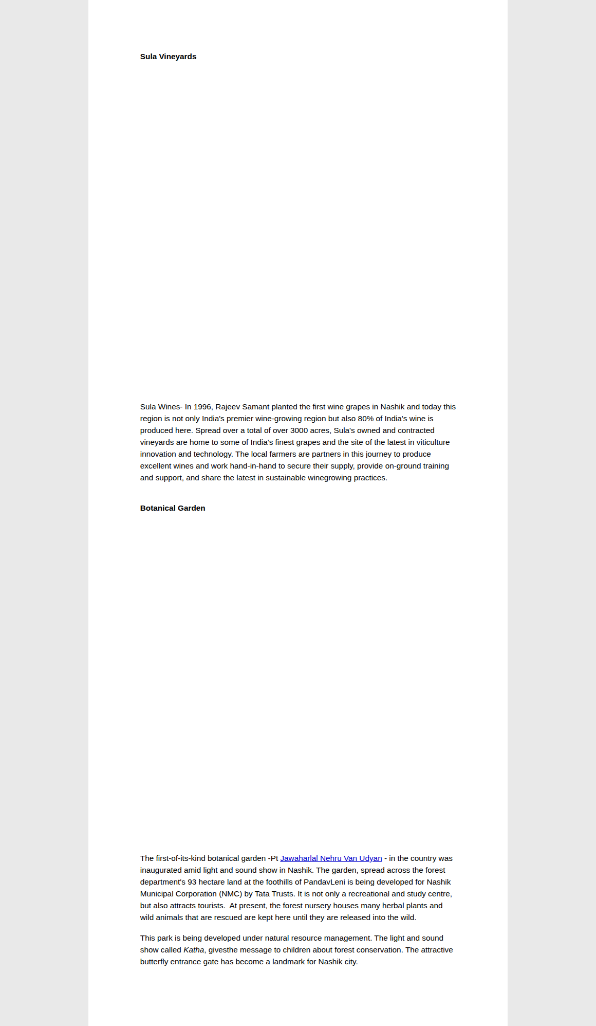Sula Vineyards
Sula Wines- In 1996, Rajeev Samant planted the first wine grapes in Nashik and today this region is not only India's premier wine-growing region but also 80% of India's wine is produced here. Spread over a total of over 3000 acres, Sula's owned and contracted vineyards are home to some of India's finest grapes and the site of the latest in viticulture innovation and technology. The local farmers are partners in this journey to produce excellent wines and work hand-in-hand to secure their supply, provide on-ground training and support, and share the latest in sustainable winegrowing practices.
Botanical Garden
The first-of-its-kind botanical garden -Pt Jawaharlal Nehru Van Udyan - in the country was inaugurated amid light and sound show in Nashik. The garden, spread across the forest department's 93 hectare land at the foothills of PandavLeni is being developed for Nashik Municipal Corporation (NMC) by Tata Trusts. It is not only a recreational and study centre, but also attracts tourists. At present, the forest nursery houses many herbal plants and wild animals that are rescued are kept here until they are released into the wild.
This park is being developed under natural resource management. The light and sound show called Katha, givesthe message to children about forest conservation. The attractive butterfly entrance gate has become a landmark for Nashik city.